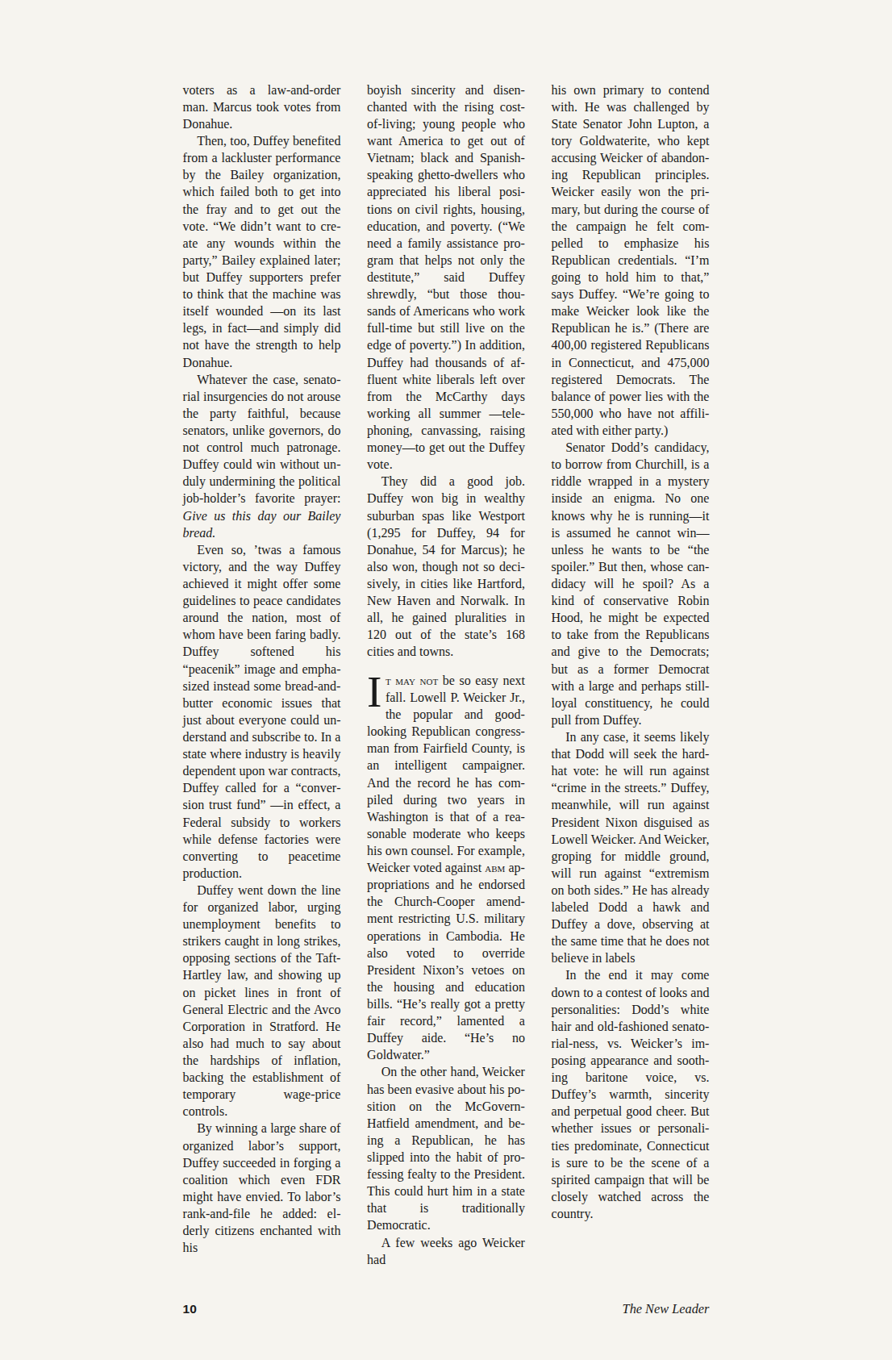voters as a law-and-order man. Marcus took votes from Donahue.
Then, too, Duffey benefited from a lackluster performance by the Bailey organization, which failed both to get into the fray and to get out the vote. “We didn’t want to create any wounds within the party,” Bailey explained later; but Duffey supporters prefer to think that the machine was itself wounded —on its last legs, in fact—and simply did not have the strength to help Donahue.
Whatever the case, senatorial insurgencies do not arouse the party faithful, because senators, unlike governors, do not control much patronage. Duffey could win without unduly undermining the political job-holder’s favorite prayer: Give us this day our Bailey bread.
Even so, ’twas a famous victory, and the way Duffey achieved it might offer some guidelines to peace candidates around the nation, most of whom have been faring badly. Duffey softened his “peacenik” image and emphasized instead some bread-and-butter economic issues that just about everyone could understand and subscribe to. In a state where industry is heavily dependent upon war contracts, Duffey called for a “conversion trust fund” —in effect, a Federal subsidy to workers while defense factories were converting to peacetime production.
Duffey went down the line for organized labor, urging unemployment benefits to strikers caught in long strikes, opposing sections of the Taft-Hartley law, and showing up on picket lines in front of General Electric and the Avco Corporation in Stratford. He also had much to say about the hardships of inflation, backing the establishment of temporary wage-price controls.
By winning a large share of organized labor’s support, Duffey succeeded in forging a coalition which even FDR might have envied. To labor’s rank-and-file he added: elderly citizens enchanted with his
boyish sincerity and disenchanted with the rising cost-of-living; young people who want America to get out of Vietnam; black and Spanish-speaking ghetto-dwellers who appreciated his liberal positions on civil rights, housing, education, and poverty. (“We need a family assistance program that helps not only the destitute,” said Duffey shrewdly, “but those thousands of Americans who work full-time but still live on the edge of poverty.”) In addition, Duffey had thousands of affluent white liberals left over from the McCarthy days working all summer —telephoning, canvassing, raising money—to get out the Duffey vote.
They did a good job. Duffey won big in wealthy suburban spas like Westport (1,295 for Duffey, 94 for Donahue, 54 for Marcus); he also won, though not so decisively, in cities like Hartford, New Haven and Norwalk. In all, he gained pluralities in 120 out of the state’s 168 cities and towns.
It may not be so easy next fall. Lowell P. Weicker Jr., the popular and good-looking Republican congressman from Fairfield County, is an intelligent campaigner. And the record he has compiled during two years in Washington is that of a reasonable moderate who keeps his own counsel. For example, Weicker voted against abm appropriations and he endorsed the Church-Cooper amendment restricting U.S. military operations in Cambodia. He also voted to override President Nixon’s vetoes on the housing and education bills. “He’s really got a pretty fair record,” lamented a Duffey aide. “He’s no Goldwater.”
On the other hand, Weicker has been evasive about his position on the McGovern-Hatfield amendment, and being a Republican, he has slipped into the habit of professing fealty to the President. This could hurt him in a state that is traditionally Democratic.
A few weeks ago Weicker had
his own primary to contend with. He was challenged by State Senator John Lupton, a tory Goldwaterite, who kept accusing Weicker of abandoning Republican principles. Weicker easily won the primary, but during the course of the campaign he felt compelled to emphasize his Republican credentials. “I’m going to hold him to that,” says Duffey. “We’re going to make Weicker look like the Republican he is.” (There are 400,00 registered Republicans in Connecticut, and 475,000 registered Democrats. The balance of power lies with the 550,000 who have not affiliated with either party.)
Senator Dodd’s candidacy, to borrow from Churchill, is a riddle wrapped in a mystery inside an enigma. No one knows why he is running—it is assumed he cannot win—unless he wants to be “the spoiler.” But then, whose candidacy will he spoil? As a kind of conservative Robin Hood, he might be expected to take from the Republicans and give to the Democrats; but as a former Democrat with a large and perhaps still-loyal constituency, he could pull from Duffey.
In any case, it seems likely that Dodd will seek the hard-hat vote: he will run against “crime in the streets.” Duffey, meanwhile, will run against President Nixon disguised as Lowell Weicker. And Weicker, groping for middle ground, will run against “extremism on both sides.” He has already labeled Dodd a hawk and Duffey a dove, observing at the same time that he does not believe in labels
In the end it may come down to a contest of looks and personalities: Dodd’s white hair and old-fashioned senatorial-ness, vs. Weicker’s imposing appearance and soothing baritone voice, vs. Duffey’s warmth, sincerity and perpetual good cheer. But whether issues or personalities predominate, Connecticut is sure to be the scene of a spirited campaign that will be closely watched across the country.
10 The New Leader